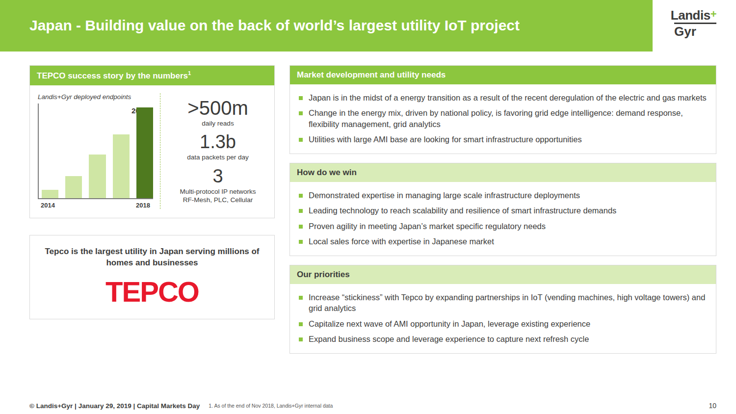Japan - Building value on the back of world’s largest utility IoT project
Landis+ Gyr
TEPCO success story by the numbers1
Landis+Gyr deployed endpoints
20m
2014 2018
>500m
daily reads
1.3b
data packets per day
3
Multi-protocol IP networks
RF-Mesh, PLC, Cellular
Tepco is the largest utility in Japan serving millions of homes and businesses
TEPCO
Market development and utility needs
Japan is in the midst of a energy transition as a result of the recent deregulation of the electric and gas markets
Change in the energy mix, driven by national policy, is favoring grid edge intelligence: demand response, flexibility management, grid analytics
Utilities with large AMI base are looking for smart infrastructure opportunities
How do we win
Demonstrated expertise in managing large scale infrastructure deployments
Leading technology to reach scalability and resilience of smart infrastructure demands
Proven agility in meeting Japan’s market specific regulatory needs
Local sales force with expertise in Japanese market
Our priorities
Increase “stickiness” with Tepco by expanding partnerships in IoT (vending machines, high voltage towers) and grid analytics
Capitalize next wave of AMI opportunity in Japan, leverage existing experience
Expand business scope and leverage experience to capture next refresh cycle
© Landis+Gyr | January 29, 2019 | Capital Markets Day 1. As of the end of Nov 2018, Landis+Gyr internal data 10